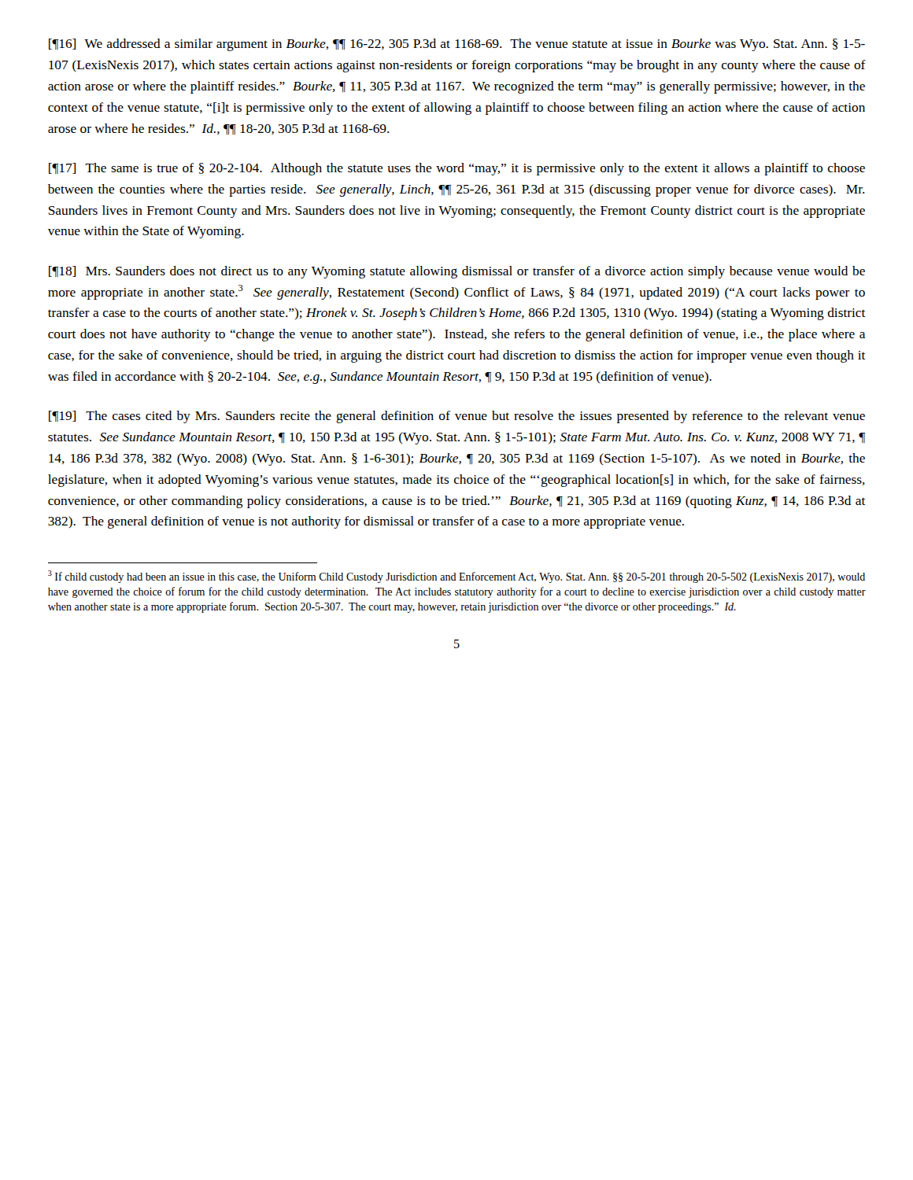[¶16] We addressed a similar argument in Bourke, ¶¶ 16-22, 305 P.3d at 1168-69. The venue statute at issue in Bourke was Wyo. Stat. Ann. § 1-5-107 (LexisNexis 2017), which states certain actions against non-residents or foreign corporations “may be brought in any county where the cause of action arose or where the plaintiff resides.” Bourke, ¶ 11, 305 P.3d at 1167. We recognized the term “may” is generally permissive; however, in the context of the venue statute, “[i]t is permissive only to the extent of allowing a plaintiff to choose between filing an action where the cause of action arose or where he resides.” Id., ¶¶ 18-20, 305 P.3d at 1168-69.
[¶17] The same is true of § 20-2-104. Although the statute uses the word “may,” it is permissive only to the extent it allows a plaintiff to choose between the counties where the parties reside. See generally, Linch, ¶¶ 25-26, 361 P.3d at 315 (discussing proper venue for divorce cases). Mr. Saunders lives in Fremont County and Mrs. Saunders does not live in Wyoming; consequently, the Fremont County district court is the appropriate venue within the State of Wyoming.
[¶18] Mrs. Saunders does not direct us to any Wyoming statute allowing dismissal or transfer of a divorce action simply because venue would be more appropriate in another state.3 See generally, Restatement (Second) Conflict of Laws, § 84 (1971, updated 2019) (“A court lacks power to transfer a case to the courts of another state.”); Hronek v. St. Joseph’s Children’s Home, 866 P.2d 1305, 1310 (Wyo. 1994) (stating a Wyoming district court does not have authority to “change the venue to another state”). Instead, she refers to the general definition of venue, i.e., the place where a case, for the sake of convenience, should be tried, in arguing the district court had discretion to dismiss the action for improper venue even though it was filed in accordance with § 20-2-104. See, e.g., Sundance Mountain Resort, ¶ 9, 150 P.3d at 195 (definition of venue).
[¶19] The cases cited by Mrs. Saunders recite the general definition of venue but resolve the issues presented by reference to the relevant venue statutes. See Sundance Mountain Resort, ¶ 10, 150 P.3d at 195 (Wyo. Stat. Ann. § 1-5-101); State Farm Mut. Auto. Ins. Co. v. Kunz, 2008 WY 71, ¶ 14, 186 P.3d 378, 382 (Wyo. 2008) (Wyo. Stat. Ann. § 1-6-301); Bourke, ¶ 20, 305 P.3d at 1169 (Section 1-5-107). As we noted in Bourke, the legislature, when it adopted Wyoming’s various venue statutes, made its choice of the “‘geographical location[s] in which, for the sake of fairness, convenience, or other commanding policy considerations, a cause is to be tried.’” Bourke, ¶ 21, 305 P.3d at 1169 (quoting Kunz, ¶ 14, 186 P.3d at 382). The general definition of venue is not authority for dismissal or transfer of a case to a more appropriate venue.
3 If child custody had been an issue in this case, the Uniform Child Custody Jurisdiction and Enforcement Act, Wyo. Stat. Ann. §§ 20-5-201 through 20-5-502 (LexisNexis 2017), would have governed the choice of forum for the child custody determination. The Act includes statutory authority for a court to decline to exercise jurisdiction over a child custody matter when another state is a more appropriate forum. Section 20-5-307. The court may, however, retain jurisdiction over “the divorce or other proceedings.” Id.
5